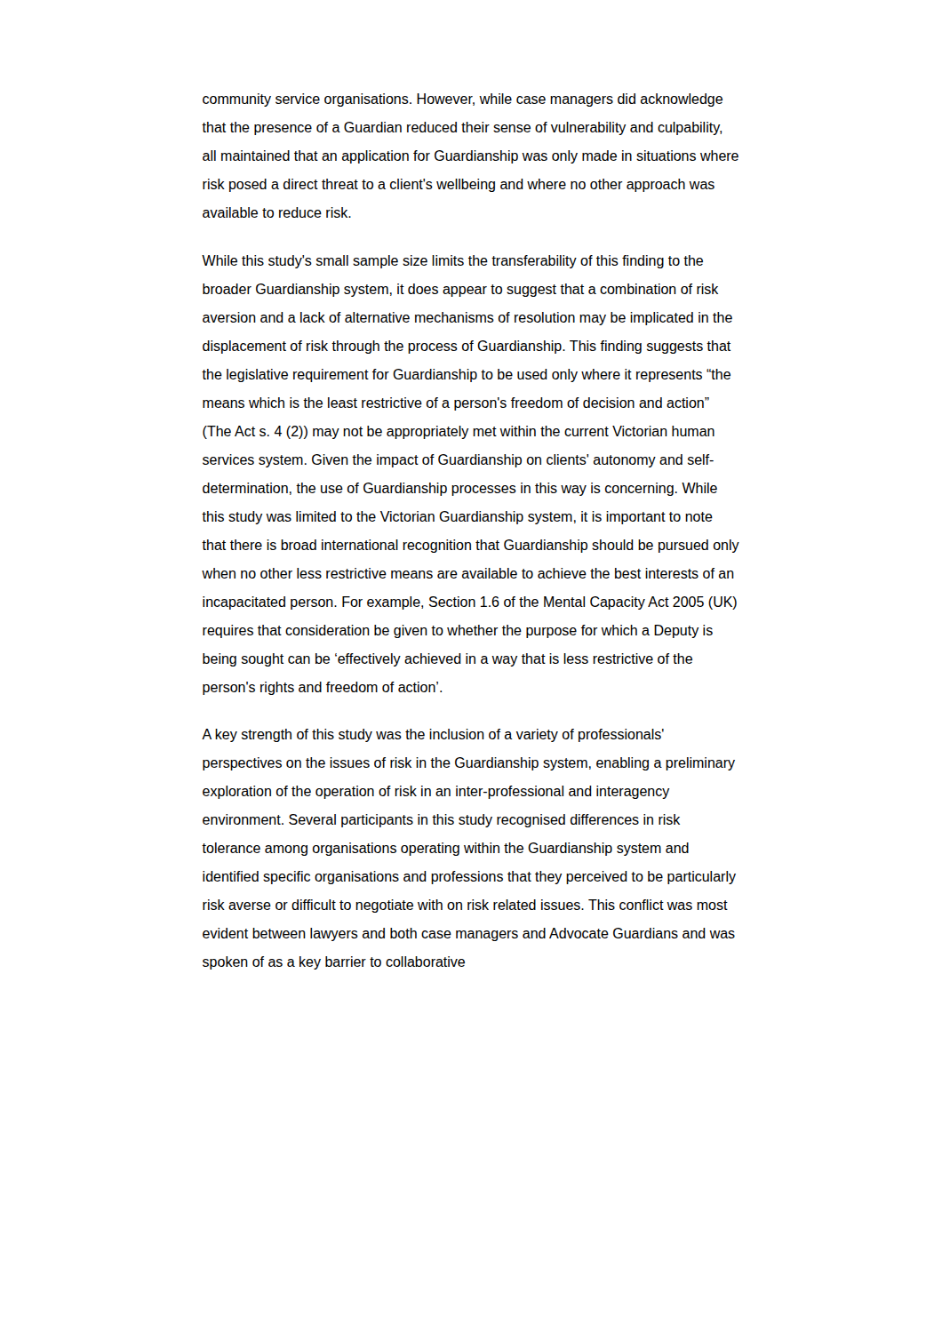community service organisations. However, while case managers did acknowledge that the presence of a Guardian reduced their sense of vulnerability and culpability, all maintained that an application for Guardianship was only made in situations where risk posed a direct threat to a client's wellbeing and where no other approach was available to reduce risk.
While this study's small sample size limits the transferability of this finding to the broader Guardianship system, it does appear to suggest that a combination of risk aversion and a lack of alternative mechanisms of resolution may be implicated in the displacement of risk through the process of Guardianship. This finding suggests that the legislative requirement for Guardianship to be used only where it represents “the means which is the least restrictive of a person's freedom of decision and action” (The Act s. 4 (2)) may not be appropriately met within the current Victorian human services system. Given the impact of Guardianship on clients' autonomy and self-determination, the use of Guardianship processes in this way is concerning. While this study was limited to the Victorian Guardianship system, it is important to note that there is broad international recognition that Guardianship should be pursued only when no other less restrictive means are available to achieve the best interests of an incapacitated person. For example, Section 1.6 of the Mental Capacity Act 2005 (UK) requires that consideration be given to whether the purpose for which a Deputy is being sought can be ‘effectively achieved in a way that is less restrictive of the person's rights and freedom of action’.
A key strength of this study was the inclusion of a variety of professionals' perspectives on the issues of risk in the Guardianship system, enabling a preliminary exploration of the operation of risk in an inter-professional and interagency environment. Several participants in this study recognised differences in risk tolerance among organisations operating within the Guardianship system and identified specific organisations and professions that they perceived to be particularly risk averse or difficult to negotiate with on risk related issues. This conflict was most evident between lawyers and both case managers and Advocate Guardians and was spoken of as a key barrier to collaborative